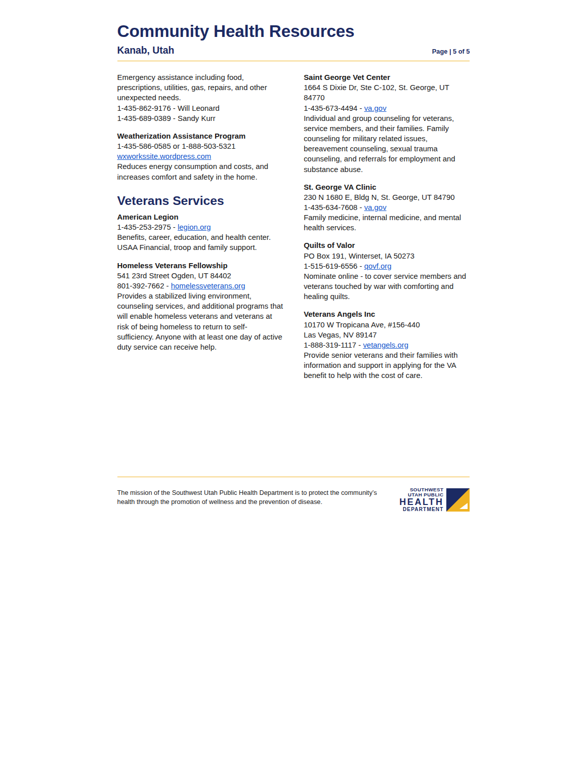Community Health Resources
Kanab, Utah
Page | 5 of 5
Emergency assistance including food, prescriptions, utilities, gas, repairs, and other unexpected needs.
1-435-862-9176 - Will Leonard
1-435-689-0389 - Sandy Kurr
Weatherization Assistance Program
1-435-586-0585 or 1-888-503-5321
wxworkssite.wordpress.com
Reduces energy consumption and costs, and increases comfort and safety in the home.
Veterans Services
American Legion
1-435-253-2975 - legion.org
Benefits, career, education, and health center. USAA Financial, troop and family support.
Homeless Veterans Fellowship
541 23rd Street Ogden, UT 84402
801-392-7662 - homelessveterans.org
Provides a stabilized living environment, counseling services, and additional programs that will enable homeless veterans and veterans at risk of being homeless to return to self-sufficiency. Anyone with at least one day of active duty service can receive help.
Saint George Vet Center
1664 S Dixie Dr, Ste C-102, St. George, UT 84770
1-435-673-4494 - va.gov
Individual and group counseling for veterans, service members, and their families. Family counseling for military related issues, bereavement counseling, sexual trauma counseling, and referrals for employment and substance abuse.
St. George VA Clinic
230 N 1680 E, Bldg N, St. George, UT 84790
1-435-634-7608 - va.gov
Family medicine, internal medicine, and mental health services.
Quilts of Valor
PO Box 191, Winterset, IA 50273
1-515-619-6556 - qovf.org
Nominate online - to cover service members and veterans touched by war with comforting and healing quilts.
Veterans Angels Inc
10170 W Tropicana Ave, #156-440
Las Vegas, NV 89147
1-888-319-1117 - vetangels.org
Provide senior veterans and their families with information and support in applying for the VA benefit to help with the cost of care.
The mission of the Southwest Utah Public Health Department is to protect the community’s health through the promotion of wellness and the prevention of disease.
SOUTHWEST
UTAH PUBLIC
HEALTH
DEPARTMENT